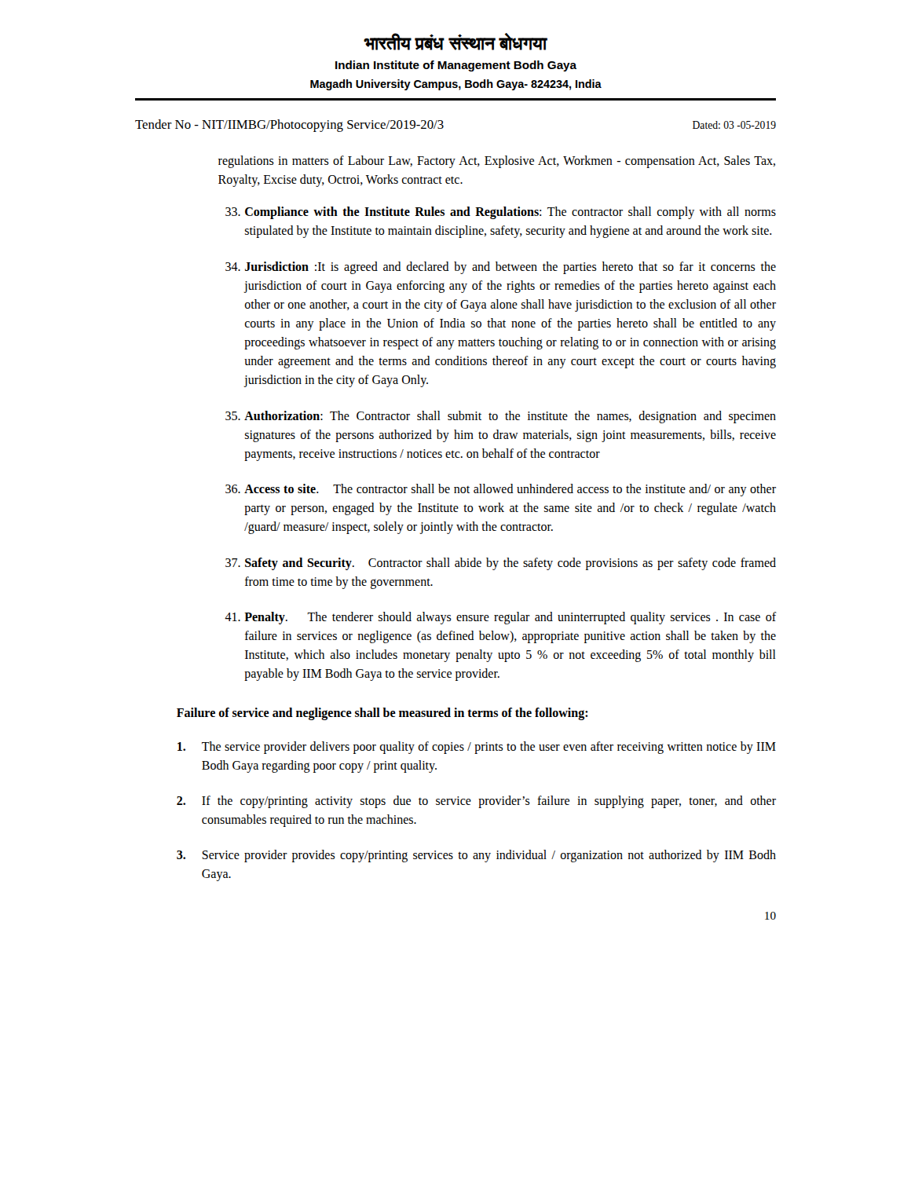भारतीय प्रबंध संस्थान बोधगया
Indian Institute of Management Bodh Gaya
Magadh University Campus, Bodh Gaya- 824234, India
Tender No - NIT/IIMBG/Photocopying Service/2019-20/3 Dated: 03 -05-2019
regulations in matters of Labour Law, Factory Act, Explosive Act, Workmen - compensation Act, Sales Tax, Royalty, Excise duty, Octroi, Works contract etc.
33. Compliance with the Institute Rules and Regulations: The contractor shall comply with all norms stipulated by the Institute to maintain discipline, safety, security and hygiene at and around the work site.
34. Jurisdiction :It is agreed and declared by and between the parties hereto that so far it concerns the jurisdiction of court in Gaya enforcing any of the rights or remedies of the parties hereto against each other or one another, a court in the city of Gaya alone shall have jurisdiction to the exclusion of all other courts in any place in the Union of India so that none of the parties hereto shall be entitled to any proceedings whatsoever in respect of any matters touching or relating to or in connection with or arising under agreement and the terms and conditions thereof in any court except the court or courts having jurisdiction in the city of Gaya Only.
35. Authorization: The Contractor shall submit to the institute the names, designation and specimen signatures of the persons authorized by him to draw materials, sign joint measurements, bills, receive payments, receive instructions / notices etc. on behalf of the contractor
36. Access to site. The contractor shall be not allowed unhindered access to the institute and/ or any other party or person, engaged by the Institute to work at the same site and /or to check / regulate /watch /guard/ measure/ inspect, solely or jointly with the contractor.
37. Safety and Security. Contractor shall abide by the safety code provisions as per safety code framed from time to time by the government.
41. Penalty. The tenderer should always ensure regular and uninterrupted quality services . In case of failure in services or negligence (as defined below), appropriate punitive action shall be taken by the Institute, which also includes monetary penalty upto 5 % or not exceeding 5% of total monthly bill payable by IIM Bodh Gaya to the service provider.
Failure of service and negligence shall be measured in terms of the following:
1. The service provider delivers poor quality of copies / prints to the user even after receiving written notice by IIM Bodh Gaya regarding poor copy / print quality.
2. If the copy/printing activity stops due to service provider’s failure in supplying paper, toner, and other consumables required to run the machines.
3. Service provider provides copy/printing services to any individual / organization not authorized by IIM Bodh Gaya.
10